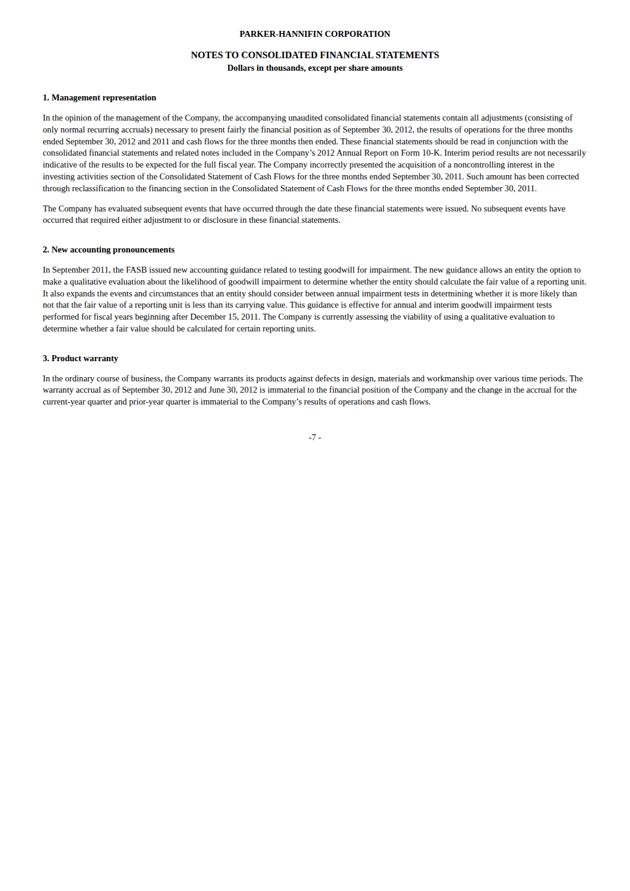PARKER-HANNIFIN CORPORATION
NOTES TO CONSOLIDATED FINANCIAL STATEMENTS
Dollars in thousands, except per share amounts
1. Management representation
In the opinion of the management of the Company, the accompanying unaudited consolidated financial statements contain all adjustments (consisting of only normal recurring accruals) necessary to present fairly the financial position as of September 30, 2012, the results of operations for the three months ended September 30, 2012 and 2011 and cash flows for the three months then ended. These financial statements should be read in conjunction with the consolidated financial statements and related notes included in the Company’s 2012 Annual Report on Form 10-K. Interim period results are not necessarily indicative of the results to be expected for the full fiscal year. The Company incorrectly presented the acquisition of a noncontrolling interest in the investing activities section of the Consolidated Statement of Cash Flows for the three months ended September 30, 2011. Such amount has been corrected through reclassification to the financing section in the Consolidated Statement of Cash Flows for the three months ended September 30, 2011.
The Company has evaluated subsequent events that have occurred through the date these financial statements were issued. No subsequent events have occurred that required either adjustment to or disclosure in these financial statements.
2. New accounting pronouncements
In September 2011, the FASB issued new accounting guidance related to testing goodwill for impairment. The new guidance allows an entity the option to make a qualitative evaluation about the likelihood of goodwill impairment to determine whether the entity should calculate the fair value of a reporting unit. It also expands the events and circumstances that an entity should consider between annual impairment tests in determining whether it is more likely than not that the fair value of a reporting unit is less than its carrying value. This guidance is effective for annual and interim goodwill impairment tests performed for fiscal years beginning after December 15, 2011. The Company is currently assessing the viability of using a qualitative evaluation to determine whether a fair value should be calculated for certain reporting units.
3. Product warranty
In the ordinary course of business, the Company warrants its products against defects in design, materials and workmanship over various time periods. The warranty accrual as of September 30, 2012 and June 30, 2012 is immaterial to the financial position of the Company and the change in the accrual for the current-year quarter and prior-year quarter is immaterial to the Company’s results of operations and cash flows.
-7 -